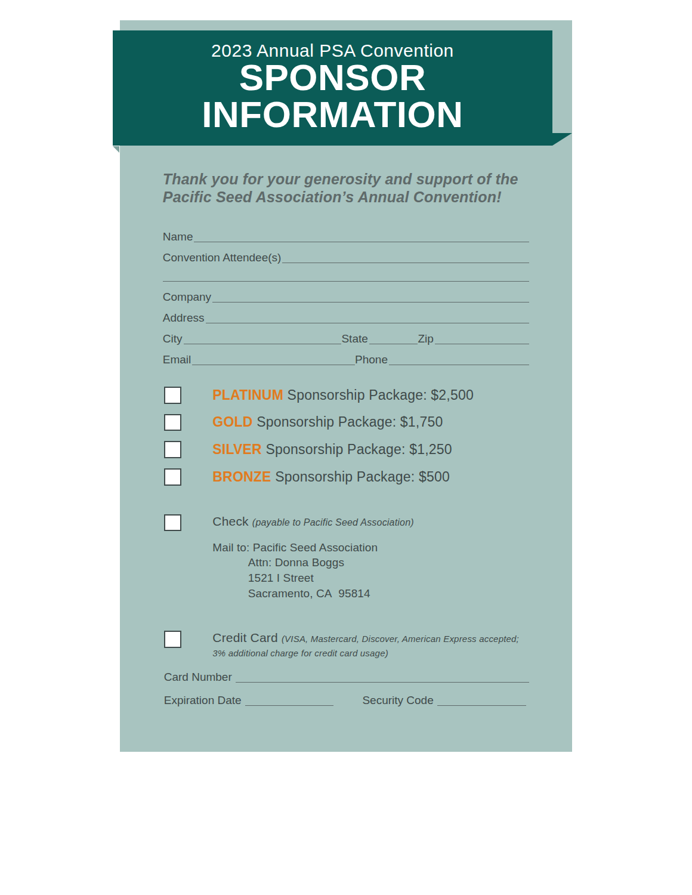2023 Annual PSA Convention
SPONSOR INFORMATION
Thank you for your generosity and support of the
Pacific Seed Association’s Annual Convention!
Name
Convention Attendee(s)
Company
Address
City State Zip
Email Phone
PLATINUM Sponsorship Package: $2,500
GOLD Sponsorship Package: $1,750
SILVER Sponsorship Package: $1,250
BRONZE Sponsorship Package: $500
Check (payable to Pacific Seed Association)
Mail to: Pacific Seed Association
Attn: Donna Boggs
1521 I Street
Sacramento, CA 95814
Credit Card (VISA, Mastercard, Discover, American Express accepted; 3% additional charge for credit card usage)
Card Number
Expiration Date Security Code